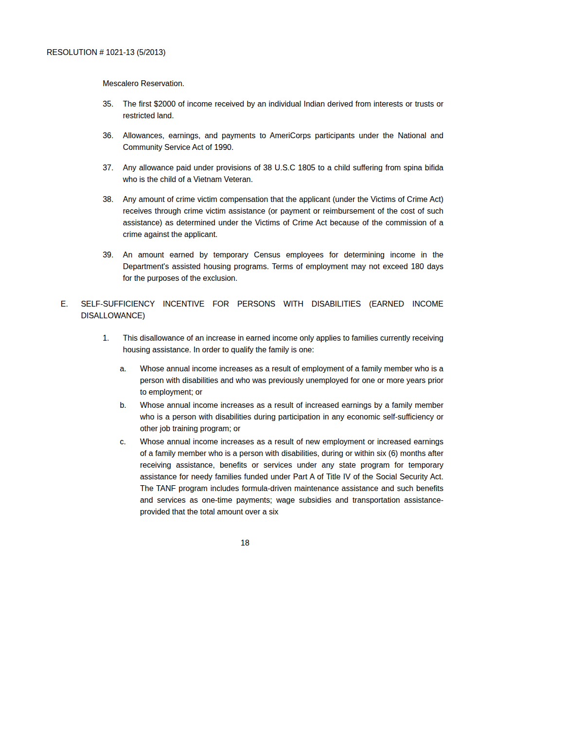RESOLUTION # 1021-13 (5/2013)
Mescalero Reservation.
35.
The first $2000 of income received by an individual Indian derived from interests or trusts or restricted land.
36.
Allowances, earnings, and payments to AmeriCorps participants under the National and Community Service Act of 1990.
37.
Any allowance paid under provisions of 38 U.S.C 1805 to a child suffering from spina bifida who is the child of a Vietnam Veteran.
38.
Any amount of crime victim compensation that the applicant (under the Victims of Crime Act) receives through crime victim assistance (or payment or reimbursement of the cost of such assistance) as determined under the Victims of Crime Act because of the commission of a crime against the applicant.
39.
An amount earned by temporary Census employees for determining income in the Department's assisted housing programs. Terms of employment may not exceed 180 days for the purposes of the exclusion.
E.
SELF-SUFFICIENCY INCENTIVE FOR PERSONS WITH DISABILITIES (EARNED INCOME DISALLOWANCE)
1.
This disallowance of an increase in earned income only applies to families currently receiving housing assistance. In order to qualify the family is one:
a.
Whose annual income increases as a result of employment of a family member who is a person with disabilities and who was previously unemployed for one or more years prior to employment; or
b.
Whose annual income increases as a result of increased earnings by a family member who is a person with disabilities during participation in any economic self-sufficiency or other job training program; or
c.
Whose annual income increases as a result of new employment or increased earnings of a family member who is a person with disabilities, during or within six (6) months after receiving assistance, benefits or services under any state program for temporary assistance for needy families funded under Part A of Title IV of the Social Security Act. The TANF program includes formula-driven maintenance assistance and such benefits and services as one-time payments; wage subsidies and transportation assistance-provided that the total amount over a six
18